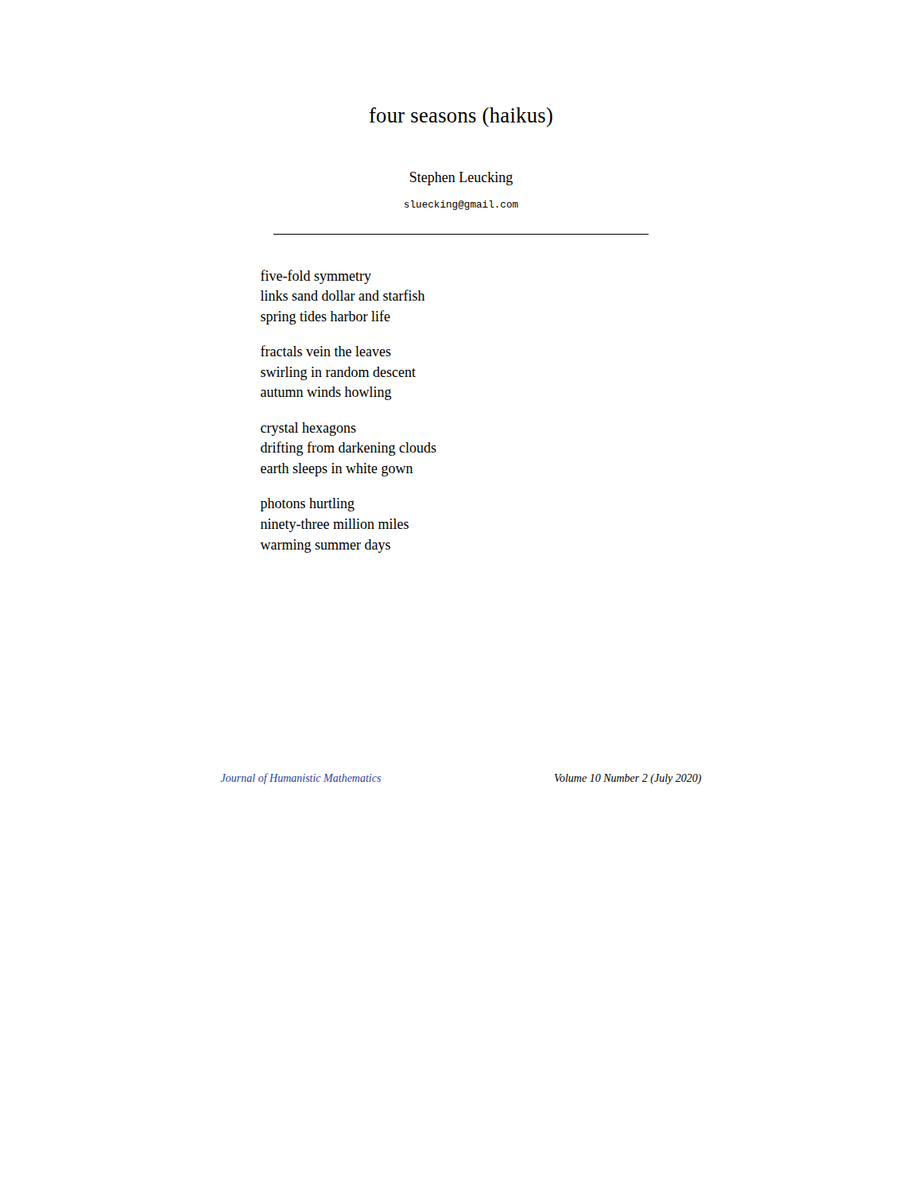four seasons (haikus)
Stephen Leucking
sluecking@gmail.com
five-fold symmetry
links sand dollar and starfish
spring tides harbor life
fractals vein the leaves
swirling in random descent
autumn winds howling
crystal hexagons
drifting from darkening clouds
earth sleeps in white gown
photons hurtling
ninety-three million miles
warming summer days
Journal of Humanistic Mathematics Volume 10 Number 2 (July 2020)